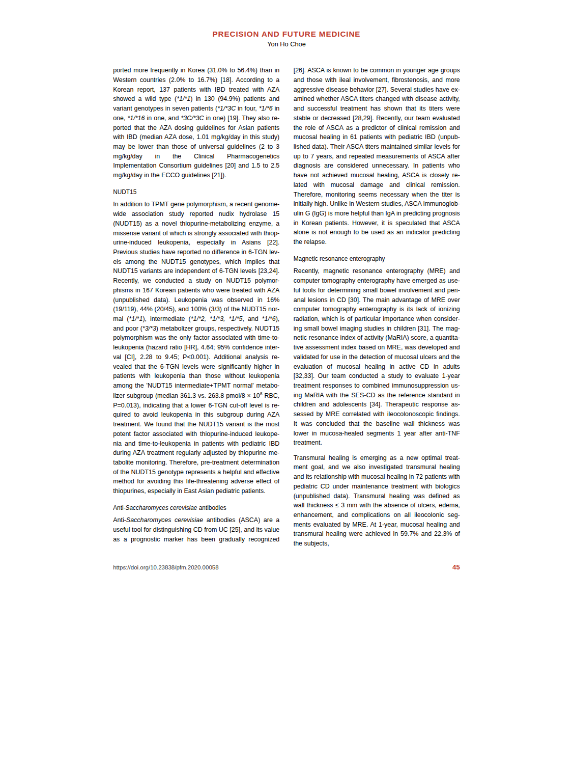Precision and Future Medicine
Yon Ho Choe
ported more frequently in Korea (31.0% to 56.4%) than in Western countries (2.0% to 16.7%) [18]. According to a Korean report, 137 patients with IBD treated with AZA showed a wild type (*1/*1) in 130 (94.9%) patients and variant genotypes in seven patients (*1/*3C in four, *1/*6 in one, *1/*16 in one, and *3C/*3C in one) [19]. They also reported that the AZA dosing guidelines for Asian patients with IBD (median AZA dose, 1.01 mg/kg/day in this study) may be lower than those of universal guidelines (2 to 3 mg/kg/day in the Clinical Pharmacogenetics Implementation Consortium guidelines [20] and 1.5 to 2.5 mg/kg/day in the ECCO guidelines [21]).
NUDT15
In addition to TPMT gene polymorphism, a recent genome-wide association study reported nudix hydrolase 15 (NUDT15) as a novel thiopurine-metabolizing enzyme, a missense variant of which is strongly associated with thiopurine-induced leukopenia, especially in Asians [22]. Previous studies have reported no difference in 6-TGN levels among the NUDT15 genotypes, which implies that NUDT15 variants are independent of 6-TGN levels [23,24]. Recently, we conducted a study on NUDT15 polymorphisms in 167 Korean patients who were treated with AZA (unpublished data). Leukopenia was observed in 16% (19/119), 44% (20/45), and 100% (3/3) of the NUDT15 normal (*1/*1), intermediate (*1/*2, *1/*3, *1/*5, and *1/*6), and poor (*3/*3) metabolizer groups, respectively. NUDT15 polymorphism was the only factor associated with time-to-leukopenia (hazard ratio [HR], 4.64; 95% confidence interval [CI], 2.28 to 9.45; P<0.001). Additional analysis revealed that the 6-TGN levels were significantly higher in patients with leukopenia than those without leukopenia among the 'NUDT15 intermediate+TPMT normal' metabolizer subgroup (median 361.3 vs. 263.8 pmol/8 × 108 RBC, P=0.013), indicating that a lower 6-TGN cut-off level is required to avoid leukopenia in this subgroup during AZA treatment. We found that the NUDT15 variant is the most potent factor associated with thiopurine-induced leukopenia and time-to-leukopenia in patients with pediatric IBD during AZA treatment regularly adjusted by thiopurine metabolite monitoring. Therefore, pre-treatment determination of the NUDT15 genotype represents a helpful and effective method for avoiding this life-threatening adverse effect of thiopurines, especially in East Asian pediatric patients.
Anti-Saccharomyces cerevisiae antibodies
Anti-Saccharomyces cerevisiae antibodies (ASCA) are a useful tool for distinguishing CD from UC [25], and its value as a prognostic marker has been gradually recognized [26]. ASCA is known to be common in younger age groups and those with ileal involvement, fibrostenosis, and more aggressive disease behavior [27]. Several studies have examined whether ASCA titers changed with disease activity, and successful treatment has shown that its titers were stable or decreased [28,29]. Recently, our team evaluated the role of ASCA as a predictor of clinical remission and mucosal healing in 61 patients with pediatric IBD (unpublished data). Their ASCA titers maintained similar levels for up to 7 years, and repeated measurements of ASCA after diagnosis are considered unnecessary. In patients who have not achieved mucosal healing, ASCA is closely related with mucosal damage and clinical remission. Therefore, monitoring seems necessary when the titer is initially high. Unlike in Western studies, ASCA immunoglobulin G (IgG) is more helpful than IgA in predicting prognosis in Korean patients. However, it is speculated that ASCA alone is not enough to be used as an indicator predicting the relapse.
Magnetic resonance enterography
Recently, magnetic resonance enterography (MRE) and computer tomography enterography have emerged as useful tools for determining small bowel involvement and perianal lesions in CD [30]. The main advantage of MRE over computer tomography enterography is its lack of ionizing radiation, which is of particular importance when considering small bowel imaging studies in children [31]. The magnetic resonance index of activity (MaRIA) score, a quantitative assessment index based on MRE, was developed and validated for use in the detection of mucosal ulcers and the evaluation of mucosal healing in active CD in adults [32,33]. Our team conducted a study to evaluate 1-year treatment responses to combined immunosuppression using MaRIA with the SES-CD as the reference standard in children and adolescents [34]. Therapeutic response assessed by MRE correlated with ileocolonoscopic findings. It was concluded that the baseline wall thickness was lower in mucosa-healed segments 1 year after anti-TNF treatment.
Transmural healing is emerging as a new optimal treatment goal, and we also investigated transmural healing and its relationship with mucosal healing in 72 patients with pediatric CD under maintenance treatment with biologics (unpublished data). Transmural healing was defined as wall thickness ≤ 3 mm with the absence of ulcers, edema, enhancement, and complications on all ileocolonic segments evaluated by MRE. At 1-year, mucosal healing and transmural healing were achieved in 59.7% and 22.3% of the subjects,
https://doi.org/10.23838/pfm.2020.00058 45